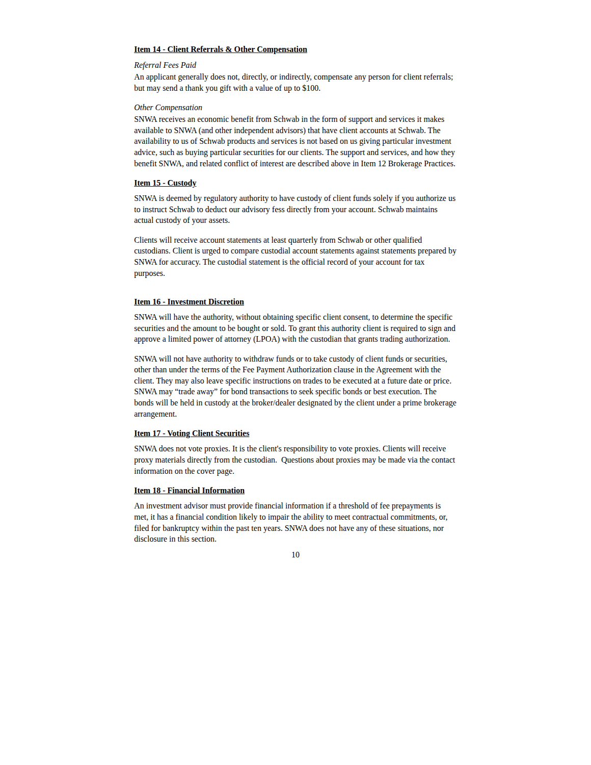Item 14 - Client Referrals & Other Compensation
Referral Fees Paid
An applicant generally does not, directly, or indirectly, compensate any person for client referrals; but may send a thank you gift with a value of up to $100.
Other Compensation
SNWA receives an economic benefit from Schwab in the form of support and services it makes available to SNWA (and other independent advisors) that have client accounts at Schwab. The availability to us of Schwab products and services is not based on us giving particular investment advice, such as buying particular securities for our clients. The support and services, and how they benefit SNWA, and related conflict of interest are described above in Item 12 Brokerage Practices.
Item 15 - Custody
SNWA is deemed by regulatory authority to have custody of client funds solely if you authorize us to instruct Schwab to deduct our advisory fess directly from your account. Schwab maintains actual custody of your assets.
Clients will receive account statements at least quarterly from Schwab or other qualified custodians. Client is urged to compare custodial account statements against statements prepared by SNWA for accuracy. The custodial statement is the official record of your account for tax purposes.
Item 16 - Investment Discretion
SNWA will have the authority, without obtaining specific client consent, to determine the specific securities and the amount to be bought or sold. To grant this authority client is required to sign and approve a limited power of attorney (LPOA) with the custodian that grants trading authorization.
SNWA will not have authority to withdraw funds or to take custody of client funds or securities, other than under the terms of the Fee Payment Authorization clause in the Agreement with the client. They may also leave specific instructions on trades to be executed at a future date or price. SNWA may “trade away” for bond transactions to seek specific bonds or best execution. The bonds will be held in custody at the broker/dealer designated by the client under a prime brokerage arrangement.
Item 17 - Voting Client Securities
SNWA does not vote proxies. It is the client's responsibility to vote proxies. Clients will receive proxy materials directly from the custodian. Questions about proxies may be made via the contact information on the cover page.
Item 18 - Financial Information
An investment advisor must provide financial information if a threshold of fee prepayments is met, it has a financial condition likely to impair the ability to meet contractual commitments, or, filed for bankruptcy within the past ten years. SNWA does not have any of these situations, nor disclosure in this section.
10